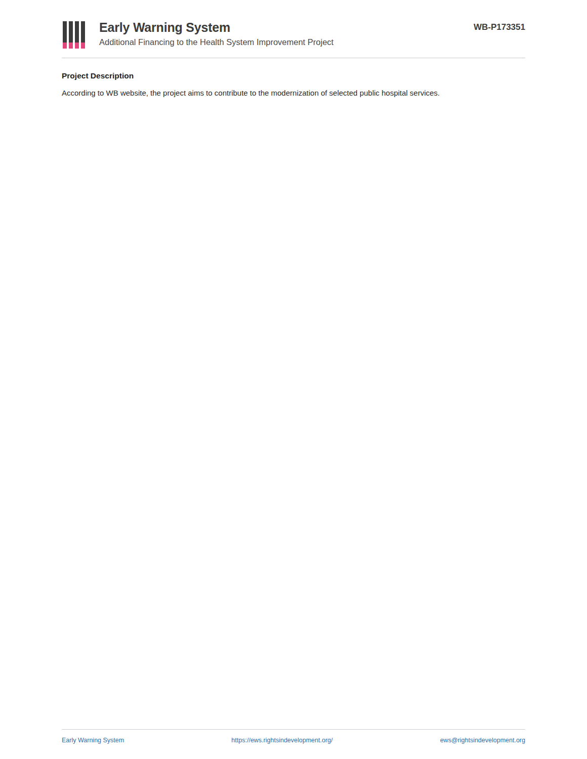Early Warning System
Additional Financing to the Health System Improvement Project
WB-P173351
Project Description
According to WB website, the project aims to contribute to the modernization of selected public hospital services.
Early Warning System
https://ews.rightsindevelopment.org/
ews@rightsindevelopment.org